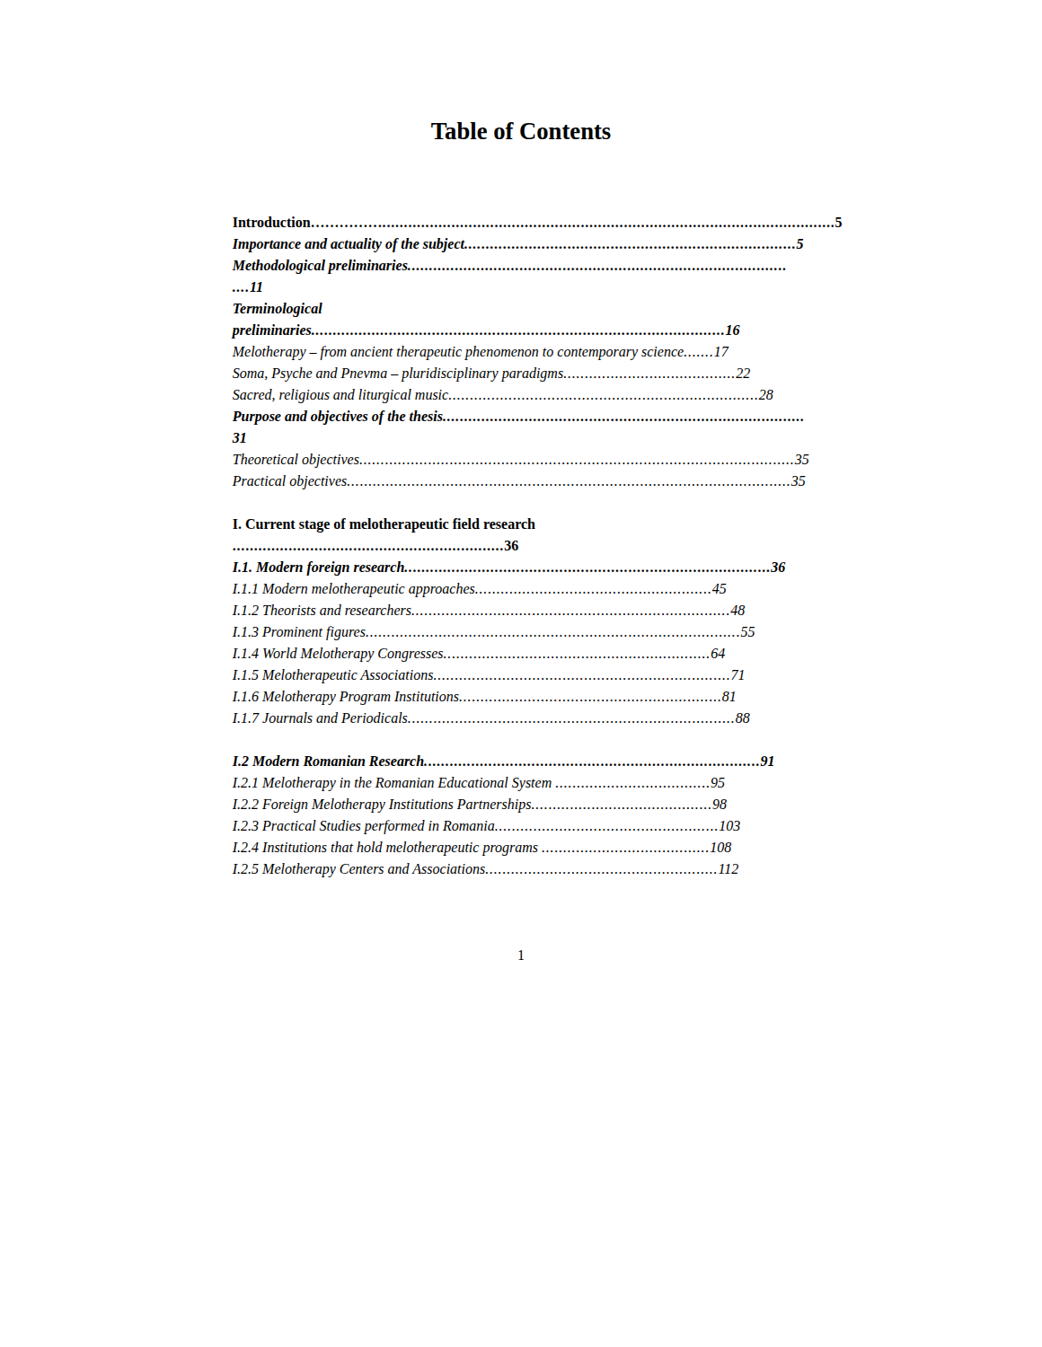Table of Contents
Introduction……………......................................................................................................... 5
Importance and actuality of the subject............................................................................. 5
Methodological preliminaries........................................................................................ .... 11
Terminological preliminaries................................................................................................ 16
Melotherapy – from ancient therapeutic phenomenon to contemporary science....... 17
Soma, Psyche and Pnevma – pluridisciplinary paradigms........................................ 22
Sacred, religious and liturgical music........................................................................ 28
Purpose and objectives of the thesis.................................................................................... 31
Theoretical objectives..................................................................................................... 35
Practical objectives....................................................................................................... 35
I. Current stage of melotherapeutic field research ............................................................... 36
I.1. Modern foreign research..................................................................................... 36
I.1.1 Modern melotherapeutic approaches....................................................... 45
I.1.2 Theorists and researchers.......................................................................... 48
I.1.3 Prominent figures....................................................................................... 55
I.1.4 World Melotherapy Congresses.............................................................. 64
I.1.5 Melotherapeutic Associations..................................................................... 71
I.1.6 Melotherapy Program Institutions............................................................. 81
I.1.7 Journals and Periodicals............................................................................ 88
I.2 Modern Romanian Research.............................................................................. 91
I.2.1 Melotherapy in the Romanian Educational System .................................... 95
I.2.2 Foreign Melotherapy Institutions Partnerships.......................................... 98
I.2.3 Practical Studies performed in Romania.................................................... 103
I.2.4 Institutions that hold melotherapeutic programs ....................................... 108
I.2.5 Melotherapy Centers and Associations...................................................... 112
1